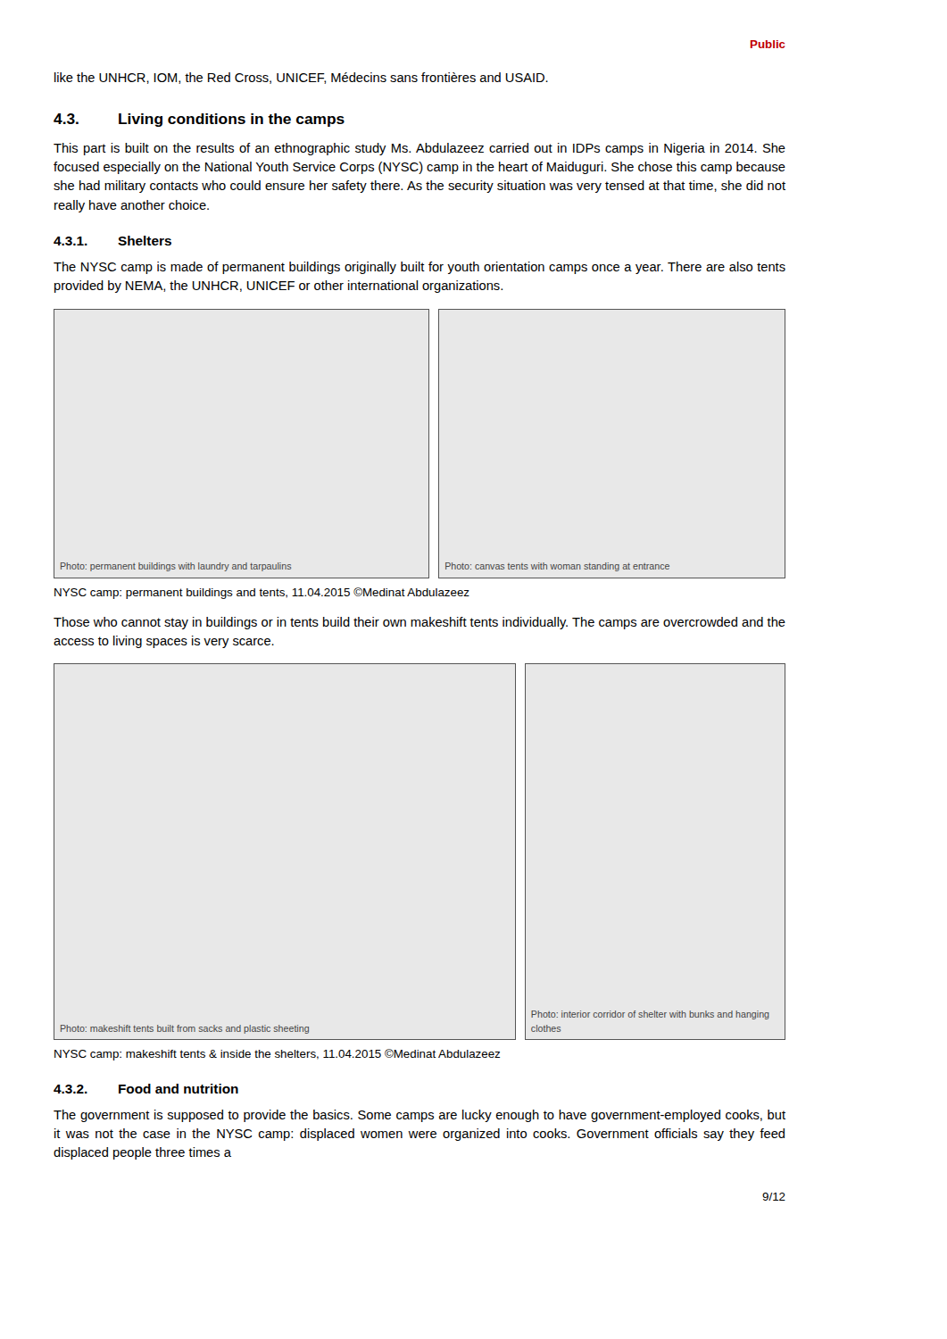Public
like the UNHCR, IOM, the Red Cross, UNICEF, Médecins sans frontières and USAID.
4.3. Living conditions in the camps
This part is built on the results of an ethnographic study Ms. Abdulazeez carried out in IDPs camps in Nigeria in 2014. She focused especially on the National Youth Service Corps (NYSC) camp in the heart of Maiduguri. She chose this camp because she had military contacts who could ensure her safety there. As the security situation was very tensed at that time, she did not really have another choice.
4.3.1. Shelters
The NYSC camp is made of permanent buildings originally built for youth orientation camps once a year. There are also tents provided by NEMA, the UNHCR, UNICEF or other international organizations.
Photo: permanent buildings with laundry and tarpaulins
Photo: canvas tents with woman standing at entrance
NYSC camp: permanent buildings and tents, 11.04.2015 ©Medinat Abdulazeez
Those who cannot stay in buildings or in tents build their own makeshift tents individually. The camps are overcrowded and the access to living spaces is very scarce.
Photo: makeshift tents built from sacks and plastic sheeting
Photo: interior corridor of shelter with bunks and hanging clothes
NYSC camp: makeshift tents & inside the shelters, 11.04.2015 ©Medinat Abdulazeez
4.3.2. Food and nutrition
The government is supposed to provide the basics. Some camps are lucky enough to have government-employed cooks, but it was not the case in the NYSC camp: displaced women were organized into cooks. Government officials say they feed displaced people three times a
9/12